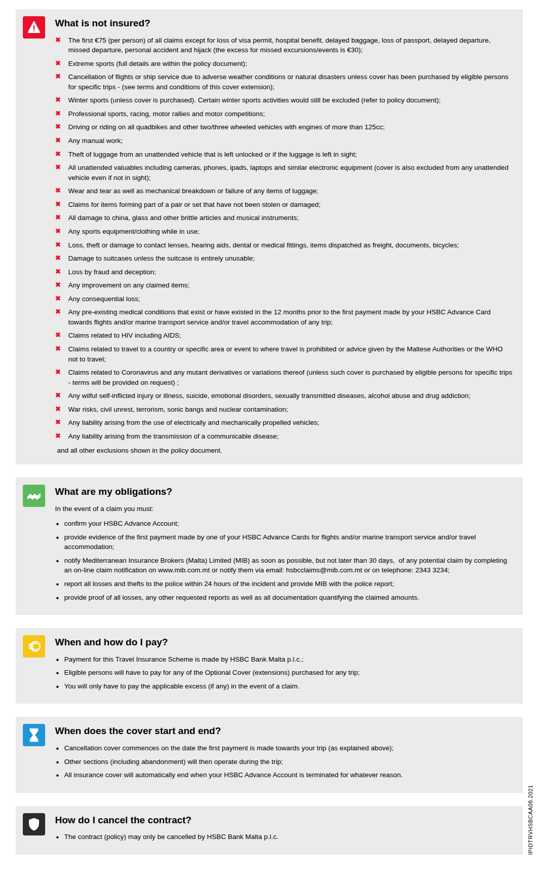What is not insured?
The first €75 (per person) of all claims except for loss of visa permit, hospital benefit, delayed baggage, loss of passport, delayed departure, missed departure, personal accident and hijack (the excess for missed excursions/events is €30);
Extreme sports (full details are within the policy document);
Cancellation of flights or ship service due to adverse weather conditions or natural disasters unless cover has been purchased by eligible persons for specific trips - (see terms and conditions of this cover extension);
Winter sports (unless cover is purchased). Certain winter sports activities would still be excluded (refer to policy document);
Professional sports, racing, motor rallies and motor competitions;
Driving or riding on all quadbikes and other two/three wheeled vehicles with engines of more than 125cc;
Any manual work;
Theft of luggage from an unattended vehicle that is left unlocked or if the luggage is left in sight;
All unattended valuables including cameras, phones, ipads, laptops and similar electronic equipment (cover is also excluded from any unattended vehicle even if not in sight);
Wear and tear as well as mechanical breakdown or failure of any items of luggage;
Claims for items forming part of a pair or set that have not been stolen or damaged;
All damage to china, glass and other brittle articles and musical instruments;
Any sports equipment/clothing while in use;
Loss, theft or damage to contact lenses, hearing aids, dental or medical fittings, items dispatched as freight, documents, bicycles;
Damage to suitcases unless the suitcase is entirely unusable;
Loss by fraud and deception;
Any improvement on any claimed items;
Any consequential loss;
Any pre-existing medical conditions that exist or have existed in the 12 months prior to the first payment made by your HSBC Advance Card towards flights and/or marine transport service and/or travel accommodation of any trip;
Claims related to HIV including AIDS;
Claims related to travel to a country or specific area or event to where travel is prohibited or advice given by the Maltese Authorities or the WHO not to travel;
Claims related to Coronavirus and any mutant derivatives or variations thereof (unless such cover is purchased by eligible persons for specific trips - terms will be provided on request) ;
Any wilful self-inflicted injury or illness, suicide, emotional disorders, sexually transmitted diseases, alcohol abuse and drug addiction;
War risks, civil unrest, terrorism, sonic bangs and nuclear contamination;
Any liability arising from the use of electrically and mechanically propelled vehicles;
Any liability arising from the transmission of a communicable disease;
and all other exclusions shown in the policy document.
What are my obligations?
In the event of a claim you must:
confirm your HSBC Advance Account;
provide evidence of the first payment made by one of your HSBC Advance Cards for flights and/or marine transport service and/or travel accommodation;
notify Mediterranean Insurance Brokers (Malta) Limited (MIB) as soon as possible, but not later than 30 days, of any potential claim by completing an on-line claim notification on www.mib.com.mt or notify them via email: hsbcclaims@mib.com.mt or on telephone: 2343 3234;
report all losses and thefts to the police within 24 hours of the incident and provide MIB with the police report;
provide proof of all losses, any other requested reports as well as all documentation quantifying the claimed amounts.
When and how do I pay?
Payment for this Travel Insurance Scheme is made by HSBC Bank Malta p.l.c.;
Eligible persons will have to pay for any of the Optional Cover (extensions) purchased for any trip;
You will only have to pay the applicable excess (if any) in the event of a claim.
When does the cover start and end?
Cancellation cover commences on the date the first payment is made towards your trip (as explained above);
Other sections (including abandonment) will then operate during the trip;
All insurance cover will automatically end when your HSBC Advance Account is terminated for whatever reason.
How do I cancel the contract?
The contract (policy) may only be cancelled by HSBC Bank Malta p.l.c.
IPIDTRVHSBCAA08.2021